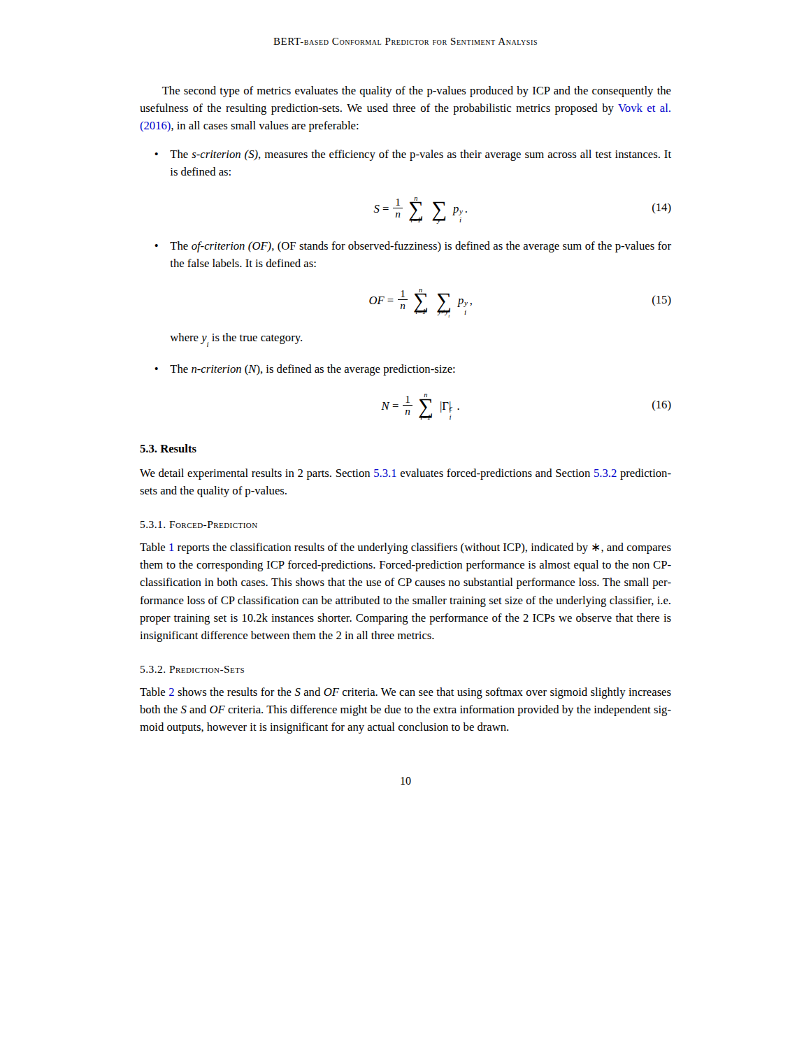BERT-based Conformal Predictor for Sentiment Analysis
The second type of metrics evaluates the quality of the p-values produced by ICP and the consequently the usefulness of the resulting prediction-sets. We used three of the probabilistic metrics proposed by Vovk et al. (2016), in all cases small values are preferable:
The s-criterion (S), measures the efficiency of the p-vales as their average sum across all test instances. It is defined as: S = 1 n n∑i=1 ∑y pyi . (14)
The of-criterion (OF), (OF stands for observed-fuzziness) is defined as the average sum of the p-values for the false labels. It is defined as: OF = 1 n n∑i=1 ∑y≠yi pyi , (15) where yi is the true category.
The n-criterion (N), is defined as the average prediction-size: N = 1 n n∑i=1 |Γϵi| . (16)
5.3. Results
We detail experimental results in 2 parts. Section 5.3.1 evaluates forced-predictions and Section 5.3.2 prediction-sets and the quality of p-values.
5.3.1. Forced-Prediction
Table 1 reports the classification results of the underlying classifiers (without ICP), indicated by ∗, and compares them to the corresponding ICP forced-predictions. Forced-prediction performance is almost equal to the non CP-classification in both cases. This shows that the use of CP causes no substantial performance loss. The small performance loss of CP classification can be attributed to the smaller training set size of the underlying classifier, i.e. proper training set is 10.2k instances shorter. Comparing the performance of the 2 ICPs we observe that there is insignificant difference between them the 2 in all three metrics.
5.3.2. Prediction-Sets
Table 2 shows the results for the S and OF criteria. We can see that using softmax over sigmoid slightly increases both the S and OF criteria. This difference might be due to the extra information provided by the independent sigmoid outputs, however it is insignificant for any actual conclusion to be drawn.
10